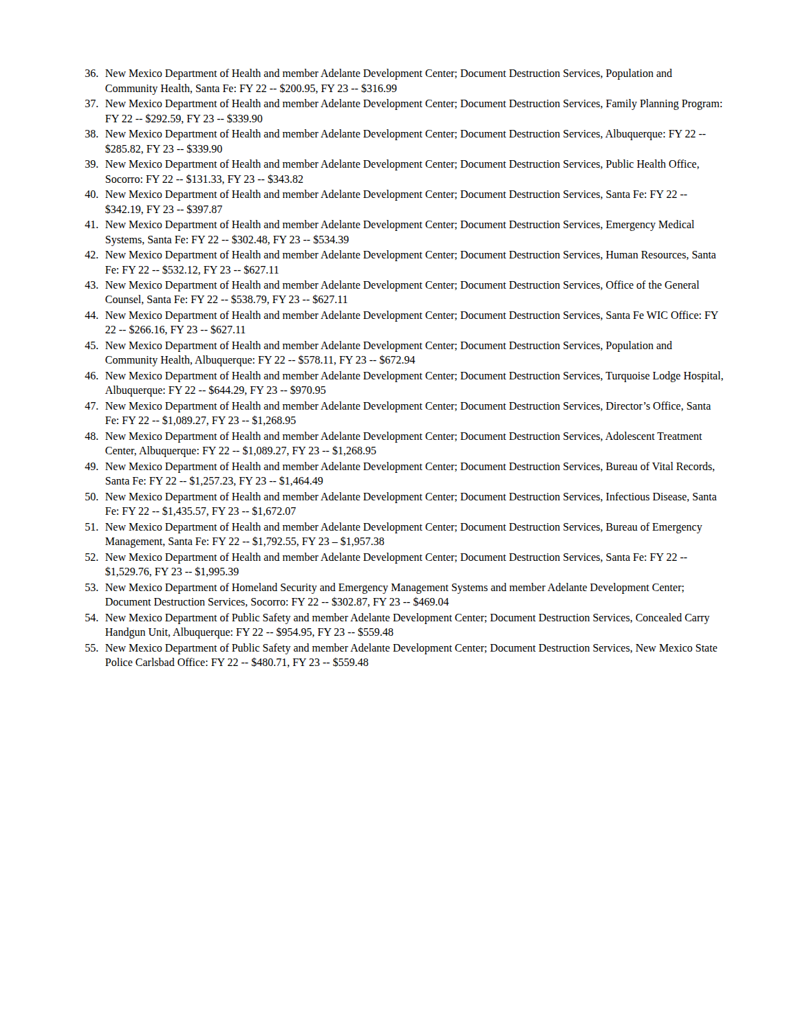New Mexico Department of Health and member Adelante Development Center; Document Destruction Services, Population and Community Health, Santa Fe: FY 22 -- $200.95, FY 23 -- $316.99
New Mexico Department of Health and member Adelante Development Center; Document Destruction Services, Family Planning Program: FY 22 -- $292.59, FY 23 -- $339.90
New Mexico Department of Health and member Adelante Development Center; Document Destruction Services, Albuquerque: FY 22 -- $285.82, FY 23 -- $339.90
New Mexico Department of Health and member Adelante Development Center; Document Destruction Services, Public Health Office, Socorro: FY 22 -- $131.33, FY 23 -- $343.82
New Mexico Department of Health and member Adelante Development Center; Document Destruction Services, Santa Fe: FY 22 -- $342.19, FY 23 -- $397.87
New Mexico Department of Health and member Adelante Development Center; Document Destruction Services, Emergency Medical Systems, Santa Fe: FY 22 -- $302.48, FY 23 -- $534.39
New Mexico Department of Health and member Adelante Development Center; Document Destruction Services, Human Resources, Santa Fe: FY 22 -- $532.12, FY 23 -- $627.11
New Mexico Department of Health and member Adelante Development Center; Document Destruction Services, Office of the General Counsel, Santa Fe: FY 22 -- $538.79, FY 23 -- $627.11
New Mexico Department of Health and member Adelante Development Center; Document Destruction Services, Santa Fe WIC Office: FY 22 -- $266.16, FY 23 -- $627.11
New Mexico Department of Health and member Adelante Development Center; Document Destruction Services, Population and Community Health, Albuquerque: FY 22 -- $578.11, FY 23 -- $672.94
New Mexico Department of Health and member Adelante Development Center; Document Destruction Services, Turquoise Lodge Hospital, Albuquerque: FY 22 -- $644.29, FY 23 -- $970.95
New Mexico Department of Health and member Adelante Development Center; Document Destruction Services, Director’s Office, Santa Fe: FY 22 -- $1,089.27, FY 23 -- $1,268.95
New Mexico Department of Health and member Adelante Development Center; Document Destruction Services, Adolescent Treatment Center, Albuquerque: FY 22 -- $1,089.27, FY 23 -- $1,268.95
New Mexico Department of Health and member Adelante Development Center; Document Destruction Services, Bureau of Vital Records, Santa Fe: FY 22 -- $1,257.23, FY 23 -- $1,464.49
New Mexico Department of Health and member Adelante Development Center; Document Destruction Services, Infectious Disease, Santa Fe: FY 22 -- $1,435.57, FY 23 -- $1,672.07
New Mexico Department of Health and member Adelante Development Center; Document Destruction Services, Bureau of Emergency Management, Santa Fe: FY 22 -- $1,792.55, FY 23 – $1,957.38
New Mexico Department of Health and member Adelante Development Center; Document Destruction Services, Santa Fe: FY 22 -- $1,529.76, FY 23 -- $1,995.39
New Mexico Department of Homeland Security and Emergency Management Systems and member Adelante Development Center; Document Destruction Services, Socorro: FY 22 -- $302.87, FY 23 -- $469.04
New Mexico Department of Public Safety and member Adelante Development Center; Document Destruction Services, Concealed Carry Handgun Unit, Albuquerque: FY 22 -- $954.95, FY 23 -- $559.48
New Mexico Department of Public Safety and member Adelante Development Center; Document Destruction Services, New Mexico State Police Carlsbad Office: FY 22 -- $480.71, FY 23 -- $559.48